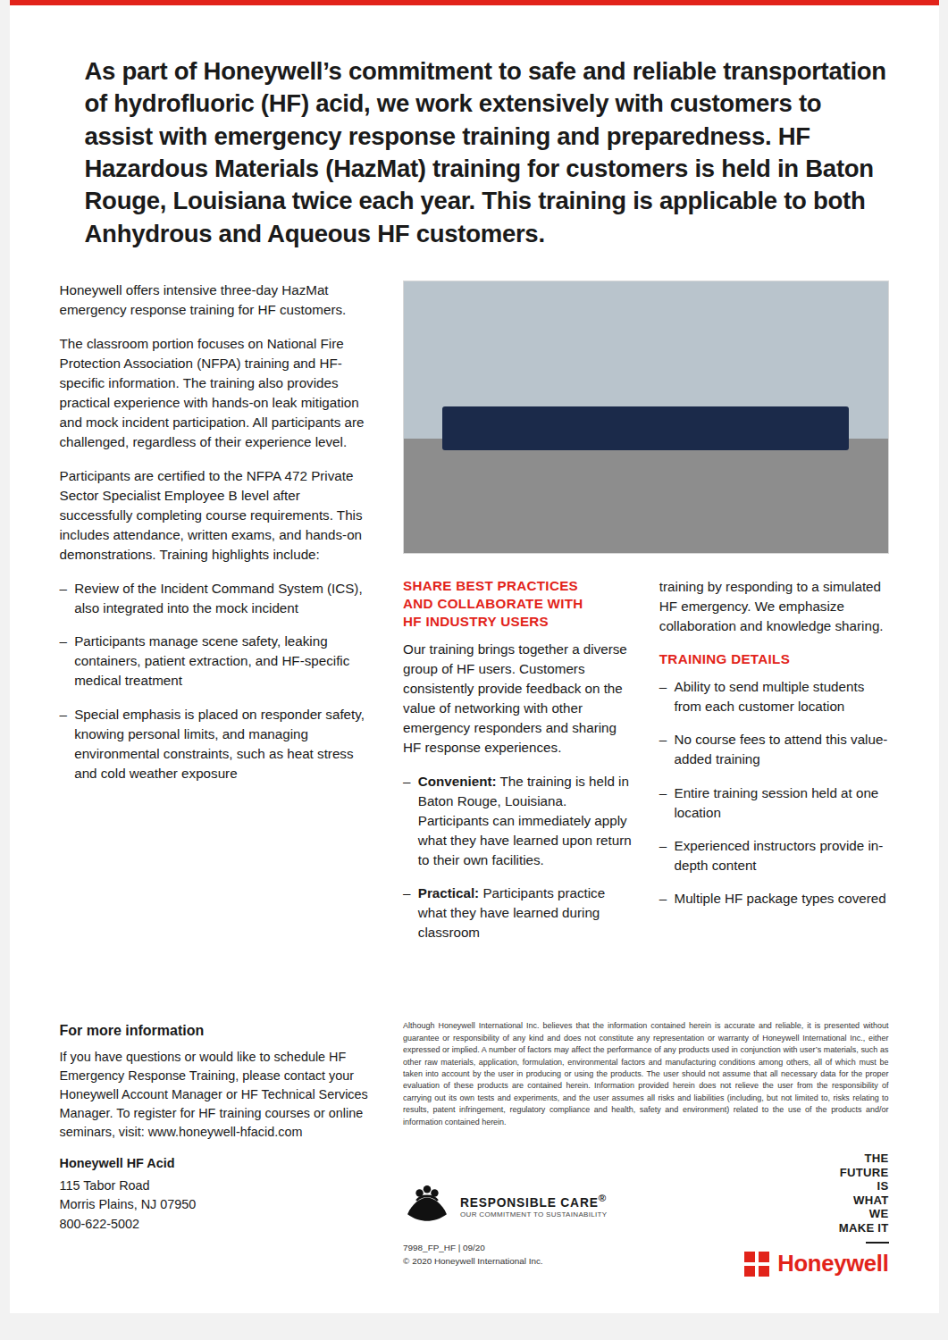As part of Honeywell’s commitment to safe and reliable transportation of hydrofluoric (HF) acid, we work extensively with customers to assist with emergency response training and preparedness. HF Hazardous Materials (HazMat) training for customers is held in Baton Rouge, Louisiana twice each year. This training is applicable to both Anhydrous and Aqueous HF customers.
Honeywell offers intensive three-day HazMat emergency response training for HF customers.
The classroom portion focuses on National Fire Protection Association (NFPA) training and HF-specific information. The training also provides practical experience with hands-on leak mitigation and mock incident participation. All participants are challenged, regardless of their experience level.
Participants are certified to the NFPA 472 Private Sector Specialist Employee B level after successfully completing course requirements. This includes attendance, written exams, and hands-on demonstrations. Training highlights include:
Review of the Incident Command System (ICS), also integrated into the mock incident
Participants manage scene safety, leaking containers, patient extraction, and HF-specific medical treatment
Special emphasis is placed on responder safety, knowing personal limits, and managing environmental constraints, such as heat stress and cold weather exposure
Share best practices
and collaborate with
HF industry users
Our training brings together a diverse group of HF users. Customers consistently provide feedback on the value of networking with other emergency responders and sharing HF response experiences.
Convenient: The training is held in Baton Rouge, Louisiana. Participants can immediately apply what they have learned upon return to their own facilities.
Practical: Participants practice what they have learned during classroom
training by responding to a simulated HF emergency. We emphasize collaboration and knowledge sharing.
Training details
Ability to send multiple students from each customer location
No course fees to attend this value-added training
Entire training session held at one location
Experienced instructors provide in-depth content
Multiple HF package types covered
For more information
If you have questions or would like to schedule HF Emergency Response Training, please contact your Honeywell Account Manager or HF Technical Services Manager. To register for HF training courses or online seminars, visit: www.honeywell-hfacid.com
Honeywell HF Acid 115 Tabor Road
Morris Plains, NJ 07950
800-622-5002
Although Honeywell International Inc. believes that the information contained herein is accurate and reliable, it is presented without guarantee or responsibility of any kind and does not constitute any representation or warranty of Honeywell International Inc., either expressed or implied. A number of factors may affect the performance of any products used in conjunction with user’s materials, such as other raw materials, application, formulation, environmental factors and manufacturing conditions among others, all of which must be taken into account by the user in producing or using the products. The user should not assume that all necessary data for the proper evaluation of these products are contained herein. Information provided herein does not relieve the user from the responsibility of carrying out its own tests and experiments, and the user assumes all risks and liabilities (including, but not limited to, risks relating to results, patent infringement, regulatory compliance and health, safety and environment) related to the use of the products and/or information contained herein.
RESPONSIBLE CARE®
Our commitment to sustainability
7998_FP_HF | 09/20
© 2020 Honeywell International Inc.
THE FUTURE IS WHAT WE MAKE IT
Honeywell